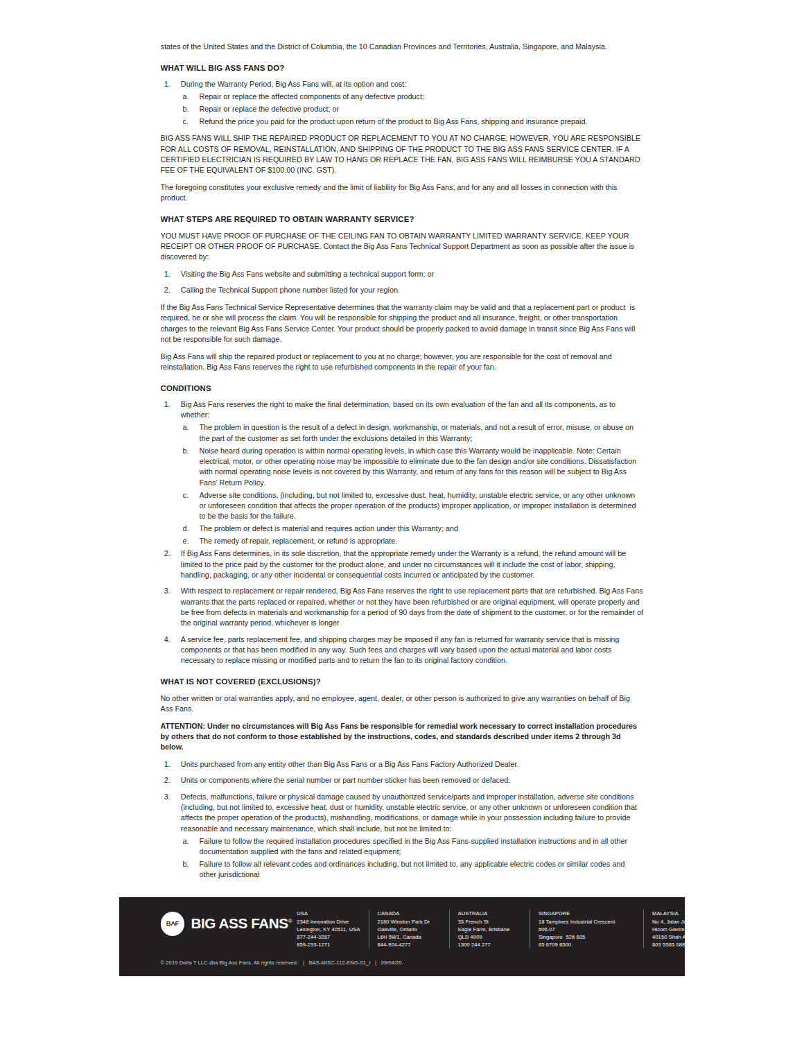states of the United States and the District of Columbia, the 10 Canadian Provinces and Territories, Australia, Singapore, and Malaysia.
What will Big Ass Fans do?
During the Warranty Period, Big Ass Fans will, at its option and cost:
Repair or replace the affected components of any defective product;
Repair or replace the defective product; or
Refund the price you paid for the product upon return of the product to Big Ass Fans, shipping and insurance prepaid.
Big Ass Fans will ship the repaired product or replacement to you at no charge; however, you are responsible for all costs of removal, reinstallation, and shipping of the product to the Big Ass Fans Service Center. If a certified electrician is required by law to hang or replace the fan, Big Ass Fans will reimburse you a standard fee of the equivalent of $100.00 (inc. GST).
The foregoing constitutes your exclusive remedy and the limit of liability for Big Ass Fans, and for any and all losses in connection with this product.
What steps are required to obtain warranty service?
You must have proof of purchase of the ceiling fan to obtain warranty limited warranty service. Keep your receipt or other proof of purchase. Contact the Big Ass Fans Technical Support Department as soon as possible after the issue is discovered by:
Visiting the Big Ass Fans website and submitting a technical support form; or
Calling the Technical Support phone number listed for your region.
If the Big Ass Fans Technical Service Representative determines that the warranty claim may be valid and that a replacement part or product is required, he or she will process the claim. You will be responsible for shipping the product and all insurance, freight, or other transportation charges to the relevant Big Ass Fans Service Center. Your product should be properly packed to avoid damage in transit since Big Ass Fans will not be responsible for such damage.
Big Ass Fans will ship the repaired product or replacement to you at no charge; however, you are responsible for the cost of removal and reinstallation. Big Ass Fans reserves the right to use refurbished components in the repair of your fan.
Conditions
Big Ass Fans reserves the right to make the final determination, based on its own evaluation of the fan and all its components, as to whether:
The problem in question is the result of a defect in design, workmanship, or materials, and not a result of error, misuse, or abuse on the part of the customer as set forth under the exclusions detailed in this Warranty;
Noise heard during operation is within normal operating levels, in which case this Warranty would be inapplicable. Note: Certain electrical, motor, or other operating noise may be impossible to eliminate due to the fan design and/or site conditions. Dissatisfaction with normal operating noise levels is not covered by this Warranty, and return of any fans for this reason will be subject to Big Ass Fans’ Return Policy.
Adverse site conditions, (including, but not limited to, excessive dust, heat, humidity, unstable electric service, or any other unknown or unforeseen condition that affects the proper operation of the products) improper application, or improper installation is determined to be the basis for the failure.
The problem or defect is material and requires action under this Warranty; and
The remedy of repair, replacement, or refund is appropriate.
If Big Ass Fans determines, in its sole discretion, that the appropriate remedy under the Warranty is a refund, the refund amount will be limited to the price paid by the customer for the product alone, and under no circumstances will it include the cost of labor, shipping, handling, packaging, or any other incidental or consequential costs incurred or anticipated by the customer.
With respect to replacement or repair rendered, Big Ass Fans reserves the right to use replacement parts that are refurbished. Big Ass Fans warrants that the parts replaced or repaired, whether or not they have been refurbished or are original equipment, will operate properly and be free from defects in materials and workmanship for a period of 90 days from the date of shipment to the customer, or for the remainder of the original warranty period, whichever is longer
A service fee, parts replacement fee, and shipping charges may be imposed if any fan is returned for warranty service that is missing components or that has been modified in any way. Such fees and charges will vary based upon the actual material and labor costs necessary to replace missing or modified parts and to return the fan to its original factory condition.
What is not covered (exclusions)?
No other written or oral warranties apply, and no employee, agent, dealer, or other person is authorized to give any warranties on behalf of Big Ass Fans.
ATTENTION: Under no circumstances will Big Ass Fans be responsible for remedial work necessary to correct installation procedures by others that do not conform to those established by the instructions, codes, and standards described under items 2 through 3d below.
Units purchased from any entity other than Big Ass Fans or a Big Ass Fans Factory Authorized Dealer.
Units or components where the serial number or part number sticker has been removed or defaced.
Defects, malfunctions, failure or physical damage caused by unauthorized service/parts and improper installation, adverse site conditions (including, but not limited to, excessive heat, dust or humidity, unstable electric service, or any other unknown or unforeseen condition that affects the proper operation of the products), mishandling, modifications, or damage while in your possession including failure to provide reasonable and necessary maintenance, which shall include, but not be limited to:
Failure to follow the required installation procedures specified in the Big Ass Fans-supplied installation instructions and in all other documentation supplied with the fans and related equipment;
Failure to follow all relevant codes and ordinances including, but not limited to, any applicable electric codes or similar codes and other jurisdictional
BAF
BIG ASS FANS®
USA
2348 Innovation Drive
Lexington, KY 40511, USA
877-244-3267
859-233-1271
CANADA
2180 Winston Park Dr
Oakville, Ontario
L6H 5W1, Canada
844-924-4277
AUSTRALIA
35 French St
Eagle Farm, Brisbane
QLD 4009
1300 244 277
SINGAPORE
18 Tampines Industrial Crescent
#06-07
Singapore 528 605
65 6709 8500
MALAYSIA
No 4, Jalan Jururancang U1/21A
Hicom Glenmarie Industrial Park
40150 Shah Alam, Selangor, Malaysia
603 5565 0888
© 2019 Delta T LLC dba Big Ass Fans. All rights reserved. | BAS-MISC-112-ENG-01_I | 09/04/20